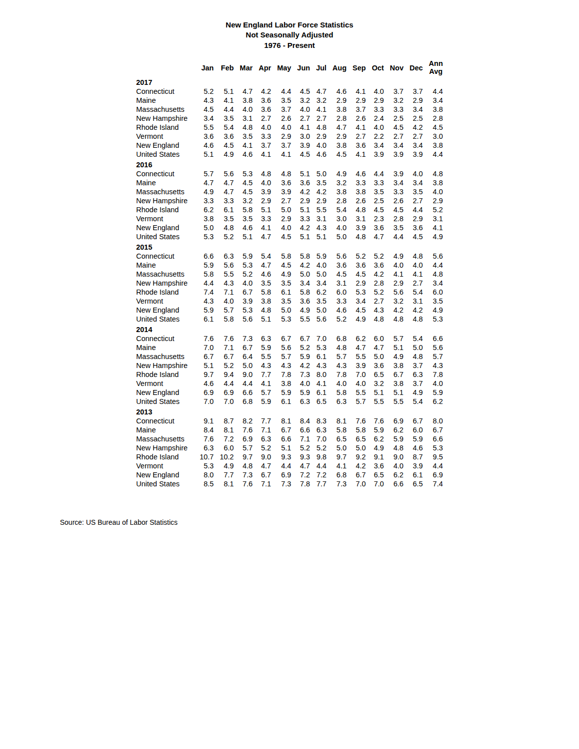New England Labor Force Statistics
Not Seasonally Adjusted
1976 - Present
| | Jan | Feb | Mar | Apr | May | Jun | Jul | Aug | Sep | Oct | Nov | Dec | Ann Avg |
| --- | --- | --- | --- | --- | --- | --- | --- | --- | --- | --- | --- | --- | --- |
| 2017 |
| Connecticut | 5.2 | 5.1 | 4.7 | 4.2 | 4.4 | 4.5 | 4.7 | 4.6 | 4.1 | 4.0 | 3.7 | 3.7 | 4.4 |
| Maine | 4.3 | 4.1 | 3.8 | 3.6 | 3.5 | 3.2 | 3.2 | 2.9 | 2.9 | 2.9 | 3.2 | 2.9 | 3.4 |
| Massachusetts | 4.5 | 4.4 | 4.0 | 3.6 | 3.7 | 4.0 | 4.1 | 3.8 | 3.7 | 3.3 | 3.3 | 3.4 | 3.8 |
| New Hampshire | 3.4 | 3.5 | 3.1 | 2.7 | 2.6 | 2.7 | 2.7 | 2.8 | 2.6 | 2.4 | 2.5 | 2.5 | 2.8 |
| Rhode Island | 5.5 | 5.4 | 4.8 | 4.0 | 4.0 | 4.1 | 4.8 | 4.7 | 4.1 | 4.0 | 4.5 | 4.2 | 4.5 |
| Vermont | 3.6 | 3.6 | 3.5 | 3.3 | 2.9 | 3.0 | 2.9 | 2.9 | 2.7 | 2.2 | 2.7 | 2.7 | 3.0 |
| New England | 4.6 | 4.5 | 4.1 | 3.7 | 3.7 | 3.9 | 4.0 | 3.8 | 3.6 | 3.4 | 3.4 | 3.4 | 3.8 |
| United States | 5.1 | 4.9 | 4.6 | 4.1 | 4.1 | 4.5 | 4.6 | 4.5 | 4.1 | 3.9 | 3.9 | 3.9 | 4.4 |
| 2016 |
| Connecticut | 5.7 | 5.6 | 5.3 | 4.8 | 4.8 | 5.1 | 5.0 | 4.9 | 4.6 | 4.4 | 3.9 | 4.0 | 4.8 |
| Maine | 4.7 | 4.7 | 4.5 | 4.0 | 3.6 | 3.6 | 3.5 | 3.2 | 3.3 | 3.3 | 3.4 | 3.4 | 3.8 |
| Massachusetts | 4.9 | 4.7 | 4.5 | 3.9 | 3.9 | 4.2 | 4.2 | 3.8 | 3.8 | 3.5 | 3.3 | 3.5 | 4.0 |
| New Hampshire | 3.3 | 3.3 | 3.2 | 2.9 | 2.7 | 2.9 | 2.9 | 2.8 | 2.6 | 2.5 | 2.6 | 2.7 | 2.9 |
| Rhode Island | 6.2 | 6.1 | 5.8 | 5.1 | 5.0 | 5.1 | 5.5 | 5.4 | 4.8 | 4.5 | 4.5 | 4.4 | 5.2 |
| Vermont | 3.8 | 3.5 | 3.5 | 3.3 | 2.9 | 3.3 | 3.1 | 3.0 | 3.1 | 2.3 | 2.8 | 2.9 | 3.1 |
| New England | 5.0 | 4.8 | 4.6 | 4.1 | 4.0 | 4.2 | 4.3 | 4.0 | 3.9 | 3.6 | 3.5 | 3.6 | 4.1 |
| United States | 5.3 | 5.2 | 5.1 | 4.7 | 4.5 | 5.1 | 5.1 | 5.0 | 4.8 | 4.7 | 4.4 | 4.5 | 4.9 |
| 2015 |
| Connecticut | 6.6 | 6.3 | 5.9 | 5.4 | 5.8 | 5.8 | 5.9 | 5.6 | 5.2 | 5.2 | 4.9 | 4.8 | 5.6 |
| Maine | 5.9 | 5.6 | 5.3 | 4.7 | 4.5 | 4.2 | 4.0 | 3.6 | 3.6 | 3.6 | 4.0 | 4.0 | 4.4 |
| Massachusetts | 5.8 | 5.5 | 5.2 | 4.6 | 4.9 | 5.0 | 5.0 | 4.5 | 4.5 | 4.2 | 4.1 | 4.1 | 4.8 |
| New Hampshire | 4.4 | 4.3 | 4.0 | 3.5 | 3.5 | 3.4 | 3.4 | 3.1 | 2.9 | 2.8 | 2.9 | 2.7 | 3.4 |
| Rhode Island | 7.4 | 7.1 | 6.7 | 5.8 | 6.1 | 5.8 | 6.2 | 6.0 | 5.3 | 5.2 | 5.6 | 5.4 | 6.0 |
| Vermont | 4.3 | 4.0 | 3.9 | 3.8 | 3.5 | 3.6 | 3.5 | 3.3 | 3.4 | 2.7 | 3.2 | 3.1 | 3.5 |
| New England | 5.9 | 5.7 | 5.3 | 4.8 | 5.0 | 4.9 | 5.0 | 4.6 | 4.5 | 4.3 | 4.2 | 4.2 | 4.9 |
| United States | 6.1 | 5.8 | 5.6 | 5.1 | 5.3 | 5.5 | 5.6 | 5.2 | 4.9 | 4.8 | 4.8 | 4.8 | 5.3 |
| 2014 |
| Connecticut | 7.6 | 7.6 | 7.3 | 6.3 | 6.7 | 6.7 | 7.0 | 6.8 | 6.2 | 6.0 | 5.7 | 5.4 | 6.6 |
| Maine | 7.0 | 7.1 | 6.7 | 5.9 | 5.6 | 5.2 | 5.3 | 4.8 | 4.7 | 4.7 | 5.1 | 5.0 | 5.6 |
| Massachusetts | 6.7 | 6.7 | 6.4 | 5.5 | 5.7 | 5.9 | 6.1 | 5.7 | 5.5 | 5.0 | 4.9 | 4.8 | 5.7 |
| New Hampshire | 5.1 | 5.2 | 5.0 | 4.3 | 4.3 | 4.2 | 4.3 | 4.3 | 3.9 | 3.6 | 3.8 | 3.7 | 4.3 |
| Rhode Island | 9.7 | 9.4 | 9.0 | 7.7 | 7.8 | 7.3 | 8.0 | 7.8 | 7.0 | 6.5 | 6.7 | 6.3 | 7.8 |
| Vermont | 4.6 | 4.4 | 4.4 | 4.1 | 3.8 | 4.0 | 4.1 | 4.0 | 4.0 | 3.2 | 3.8 | 3.7 | 4.0 |
| New England | 6.9 | 6.9 | 6.6 | 5.7 | 5.9 | 5.9 | 6.1 | 5.8 | 5.5 | 5.1 | 5.1 | 4.9 | 5.9 |
| United States | 7.0 | 7.0 | 6.8 | 5.9 | 6.1 | 6.3 | 6.5 | 6.3 | 5.7 | 5.5 | 5.5 | 5.4 | 6.2 |
| 2013 |
| Connecticut | 9.1 | 8.7 | 8.2 | 7.7 | 8.1 | 8.4 | 8.3 | 8.1 | 7.6 | 7.6 | 6.9 | 6.7 | 8.0 |
| Maine | 8.4 | 8.1 | 7.6 | 7.1 | 6.7 | 6.6 | 6.3 | 5.8 | 5.8 | 5.9 | 6.2 | 6.0 | 6.7 |
| Massachusetts | 7.6 | 7.2 | 6.9 | 6.3 | 6.6 | 7.1 | 7.0 | 6.5 | 6.5 | 6.2 | 5.9 | 5.9 | 6.6 |
| New Hampshire | 6.3 | 6.0 | 5.7 | 5.2 | 5.1 | 5.2 | 5.2 | 5.0 | 5.0 | 4.9 | 4.8 | 4.6 | 5.3 |
| Rhode Island | 10.7 | 10.2 | 9.7 | 9.0 | 9.3 | 9.3 | 9.8 | 9.7 | 9.2 | 9.1 | 9.0 | 8.7 | 9.5 |
| Vermont | 5.3 | 4.9 | 4.8 | 4.7 | 4.4 | 4.7 | 4.4 | 4.1 | 4.2 | 3.6 | 4.0 | 3.9 | 4.4 |
| New England | 8.0 | 7.7 | 7.3 | 6.7 | 6.9 | 7.2 | 7.2 | 6.8 | 6.7 | 6.5 | 6.2 | 6.1 | 6.9 |
| United States | 8.5 | 8.1 | 7.6 | 7.1 | 7.3 | 7.8 | 7.7 | 7.3 | 7.0 | 7.0 | 6.6 | 6.5 | 7.4 |
Source: US Bureau of Labor Statistics